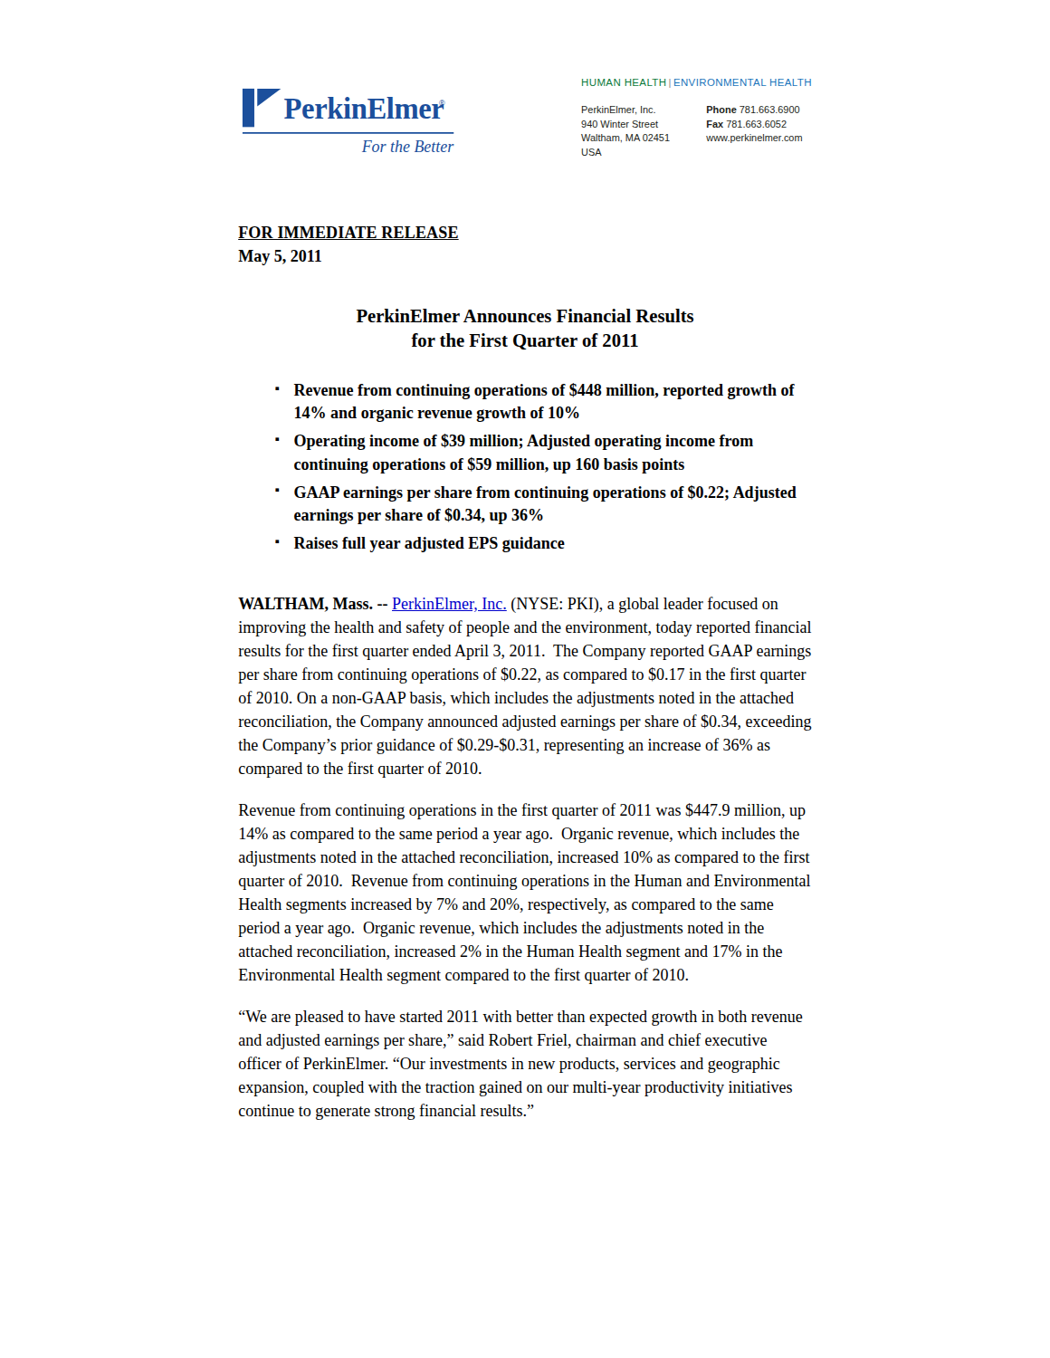PerkinElmer ® For the Better
HUMAN HEALTH|ENVIRONMENTAL HEALTH
| PerkinElmer, Inc. | Phone 781.663.6900 |
| 940 Winter Street | Fax 781.663.6052 |
| Waltham, MA 02451 | www.perkinelmer.com |
| USA | |
FOR IMMEDIATE RELEASE
May 5, 2011
PerkinElmer Announces Financial Results
for the First Quarter of 2011
Revenue from continuing operations of $448 million, reported growth of 14% and organic revenue growth of 10%
Operating income of $39 million; Adjusted operating income from continuing operations of $59 million, up 160 basis points
GAAP earnings per share from continuing operations of $0.22; Adjusted earnings per share of $0.34, up 36%
Raises full year adjusted EPS guidance
WALTHAM, Mass. -- PerkinElmer, Inc. (NYSE: PKI), a global leader focused on improving the health and safety of people and the environment, today reported financial results for the first quarter ended April 3, 2011. The Company reported GAAP earnings per share from continuing operations of $0.22, as compared to $0.17 in the first quarter of 2010. On a non-GAAP basis, which includes the adjustments noted in the attached reconciliation, the Company announced adjusted earnings per share of $0.34, exceeding the Company’s prior guidance of $0.29-$0.31, representing an increase of 36% as compared to the first quarter of 2010.
Revenue from continuing operations in the first quarter of 2011 was $447.9 million, up 14% as compared to the same period a year ago. Organic revenue, which includes the adjustments noted in the attached reconciliation, increased 10% as compared to the first quarter of 2010. Revenue from continuing operations in the Human and Environmental Health segments increased by 7% and 20%, respectively, as compared to the same period a year ago. Organic revenue, which includes the adjustments noted in the attached reconciliation, increased 2% in the Human Health segment and 17% in the Environmental Health segment compared to the first quarter of 2010.
“We are pleased to have started 2011 with better than expected growth in both revenue and adjusted earnings per share,” said Robert Friel, chairman and chief executive officer of PerkinElmer. “Our investments in new products, services and geographic expansion, coupled with the traction gained on our multi-year productivity initiatives continue to generate strong financial results.”